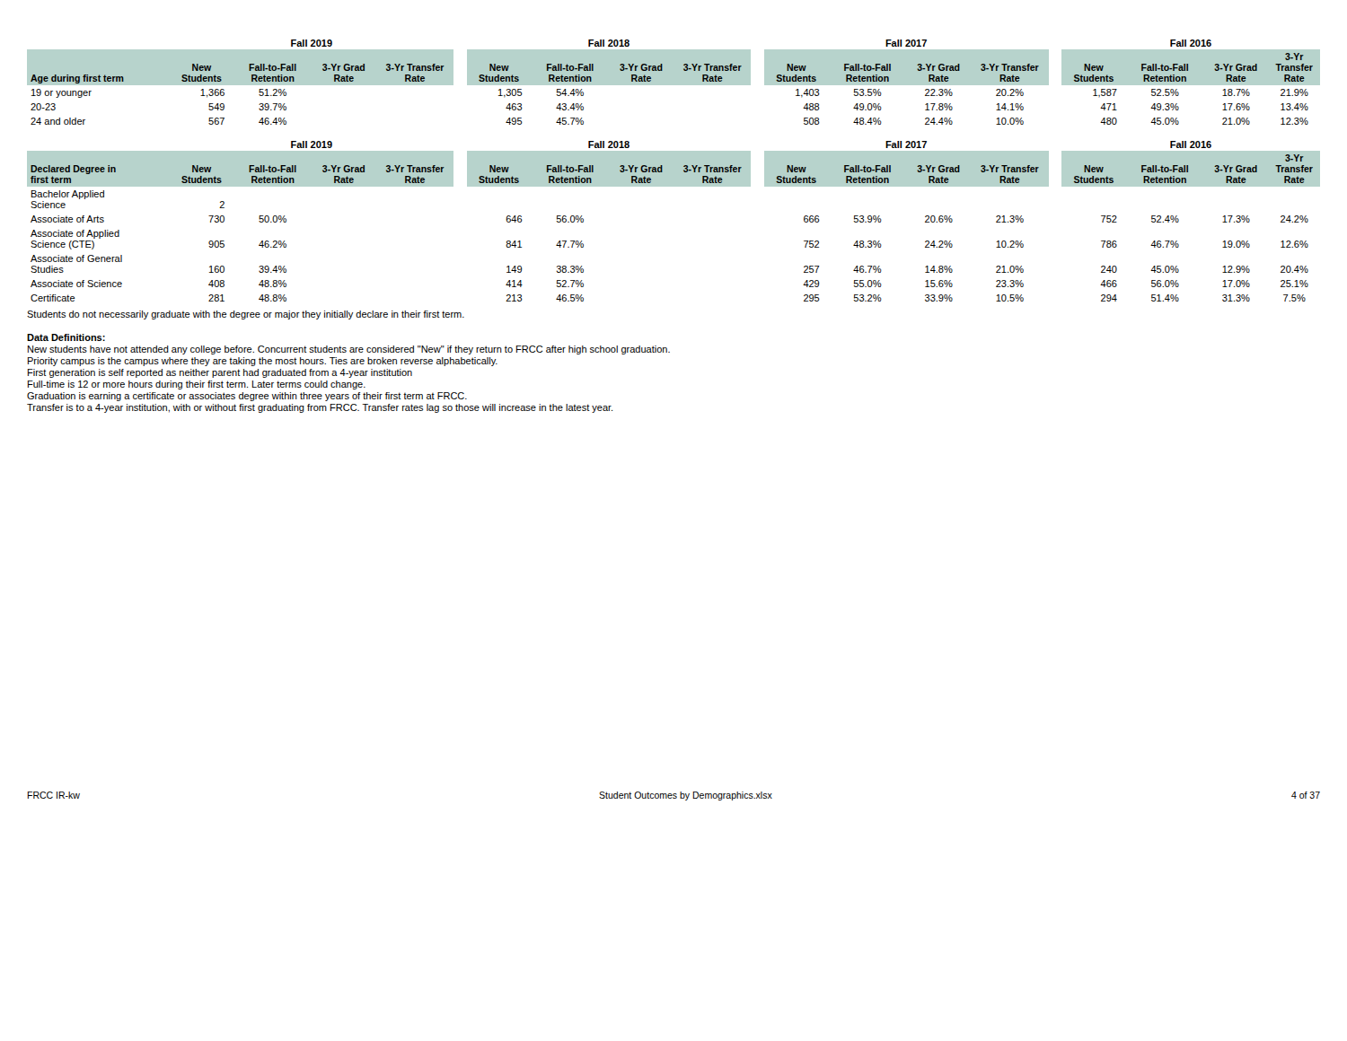| | Fall 2019 | | Fall 2018 | | Fall 2017 | | Fall 2016 |
| Age during first term | New Students | Fall-to-Fall Retention | 3-Yr Grad Rate | 3-Yr Transfer Rate | | New Students | Fall-to-Fall Retention | 3-Yr Grad Rate | 3-Yr Transfer Rate | | New Students | Fall-to-Fall Retention | 3-Yr Grad Rate | 3-Yr Transfer Rate | | New Students | Fall-to-Fall Retention | 3-Yr Grad Rate | 3-Yr Transfer Rate |
| 19 or younger | 1,366 | 51.2% | | | | 1,305 | 54.4% | | | | 1,403 | 53.5% | 22.3% | 20.2% | | 1,587 | 52.5% | 18.7% | 21.9% |
| 20-23 | 549 | 39.7% | | | | 463 | 43.4% | | | | 488 | 49.0% | 17.8% | 14.1% | | 471 | 49.3% | 17.6% | 13.4% |
| 24 and older | 567 | 46.4% | | | | 495 | 45.7% | | | | 508 | 48.4% | 24.4% | 10.0% | | 480 | 45.0% | 21.0% | 12.3% |
| | Fall 2019 | | Fall 2018 | | Fall 2017 | | Fall 2016 |
| Declared Degree in first term | New Students | Fall-to-Fall Retention | 3-Yr Grad Rate | 3-Yr Transfer Rate | | New Students | Fall-to-Fall Retention | 3-Yr Grad Rate | 3-Yr Transfer Rate | | New Students | Fall-to-Fall Retention | 3-Yr Grad Rate | 3-Yr Transfer Rate | | New Students | Fall-to-Fall Retention | 3-Yr Grad Rate | 3-Yr Transfer Rate |
| Bachelor Applied Science | 2 | | | | | | | | | | | | | | | | | | |
| Associate of Arts | 730 | 50.0% | | | | 646 | 56.0% | | | | 666 | 53.9% | 20.6% | 21.3% | | 752 | 52.4% | 17.3% | 24.2% |
| Associate of Applied Science (CTE) | 905 | 46.2% | | | | 841 | 47.7% | | | | 752 | 48.3% | 24.2% | 10.2% | | 786 | 46.7% | 19.0% | 12.6% |
| Associate of General Studies | 160 | 39.4% | | | | 149 | 38.3% | | | | 257 | 46.7% | 14.8% | 21.0% | | 240 | 45.0% | 12.9% | 20.4% |
| Associate of Science | 408 | 48.8% | | | | 414 | 52.7% | | | | 429 | 55.0% | 15.6% | 23.3% | | 466 | 56.0% | 17.0% | 25.1% |
| Certificate | 281 | 48.8% | | | | 213 | 46.5% | | | | 295 | 53.2% | 33.9% | 10.5% | | 294 | 51.4% | 31.3% | 7.5% |
Students do not necessarily graduate with the degree or major they initially declare in their first term.
Data Definitions:
New students have not attended any college before. Concurrent students are considered "New" if they return to FRCC after high school graduation.
Priority campus is the campus where they are taking the most hours. Ties are broken reverse alphabetically.
First generation is self reported as neither parent had graduated from a 4-year institution
Full-time is 12 or more hours during their first term. Later terms could change.
Graduation is earning a certificate or associates degree within three years of their first term at FRCC.
Transfer is to a 4-year institution, with or without first graduating from FRCC. Transfer rates lag so those will increase in the latest year.
FRCC IR-kw
Student Outcomes by Demographics.xlsx
4 of 37